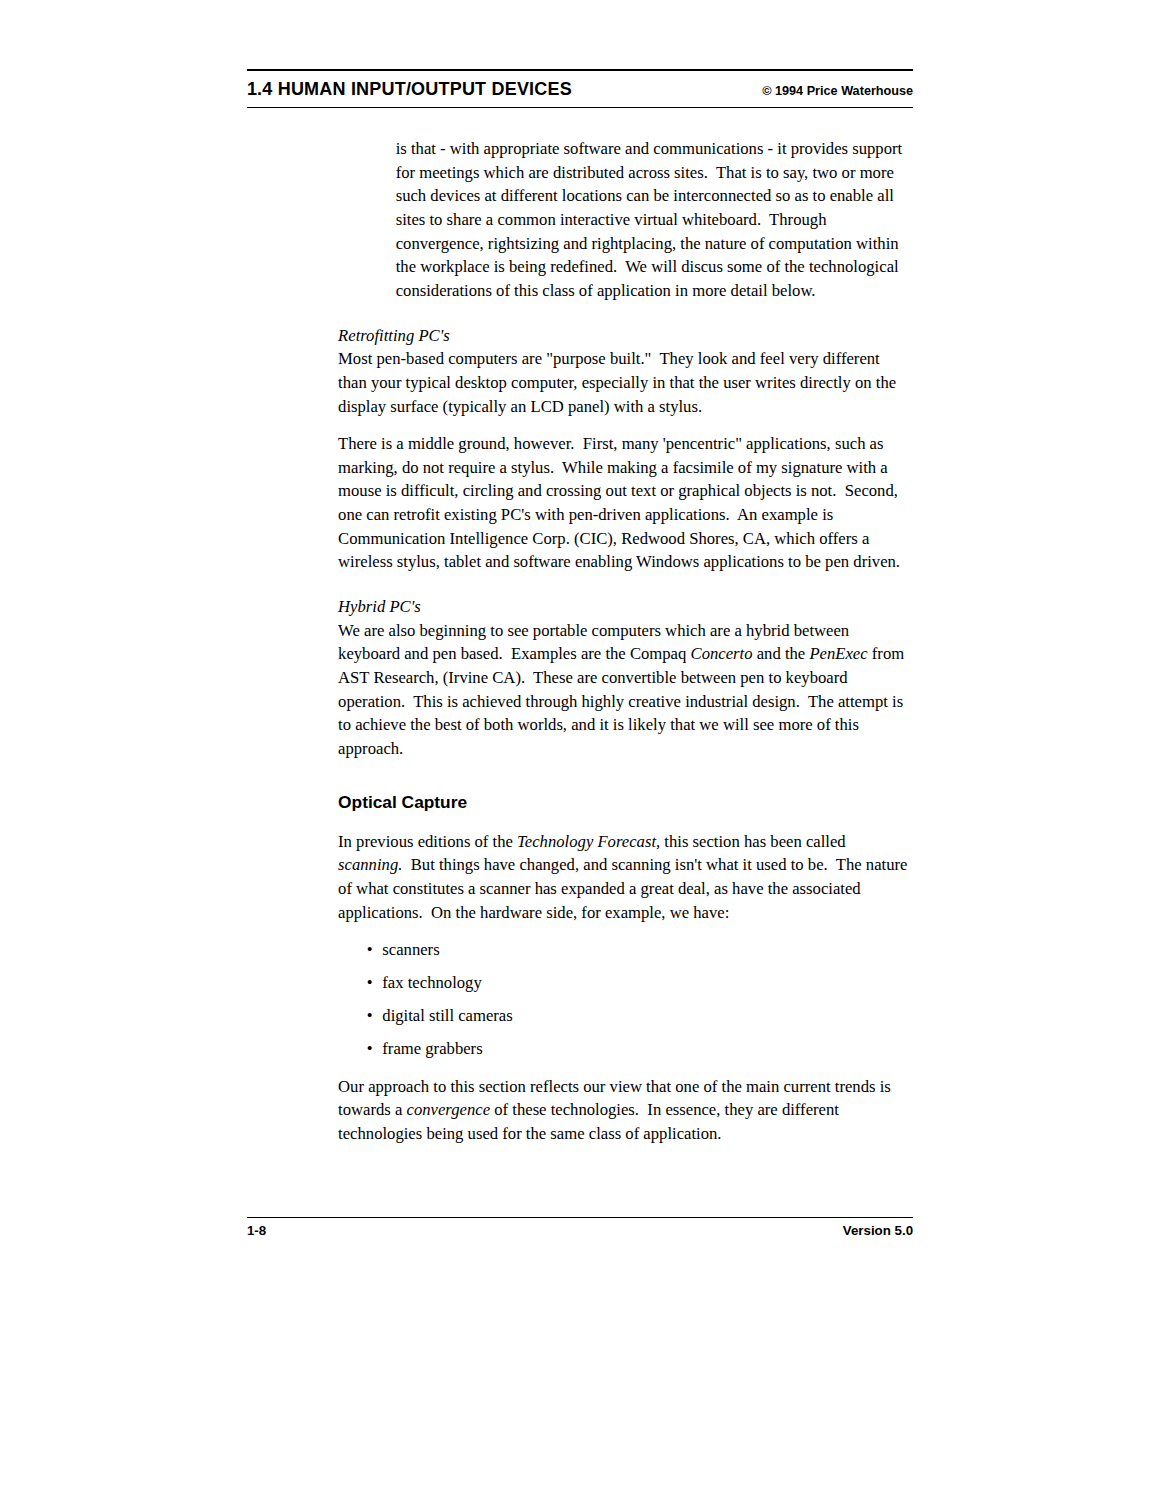1.4 HUMAN INPUT/OUTPUT DEVICES
© 1994 Price Waterhouse
is that - with appropriate software and communications - it provides support for meetings which are distributed across sites. That is to say, two or more such devices at different locations can be interconnected so as to enable all sites to share a common interactive virtual whiteboard. Through convergence, rightsizing and rightplacing, the nature of computation within the workplace is being redefined. We will discus some of the technological considerations of this class of application in more detail below.
Retrofitting PC's
Most pen-based computers are "purpose built." They look and feel very different than your typical desktop computer, especially in that the user writes directly on the display surface (typically an LCD panel) with a stylus.
There is a middle ground, however. First, many 'pencentric" applications, such as marking, do not require a stylus. While making a facsimile of my signature with a mouse is difficult, circling and crossing out text or graphical objects is not. Second, one can retrofit existing PC's with pen-driven applications. An example is Communication Intelligence Corp. (CIC), Redwood Shores, CA, which offers a wireless stylus, tablet and software enabling Windows applications to be pen driven.
Hybrid PC's
We are also beginning to see portable computers which are a hybrid between keyboard and pen based. Examples are the Compaq Concerto and the PenExec from AST Research, (Irvine CA). These are convertible between pen to keyboard operation. This is achieved through highly creative industrial design. The attempt is to achieve the best of both worlds, and it is likely that we will see more of this approach.
Optical Capture
In previous editions of the Technology Forecast, this section has been called scanning. But things have changed, and scanning isn't what it used to be. The nature of what constitutes a scanner has expanded a great deal, as have the associated applications. On the hardware side, for example, we have:
scanners
fax technology
digital still cameras
frame grabbers
Our approach to this section reflects our view that one of the main current trends is towards a convergence of these technologies. In essence, they are different technologies being used for the same class of application.
1-8
Version 5.0